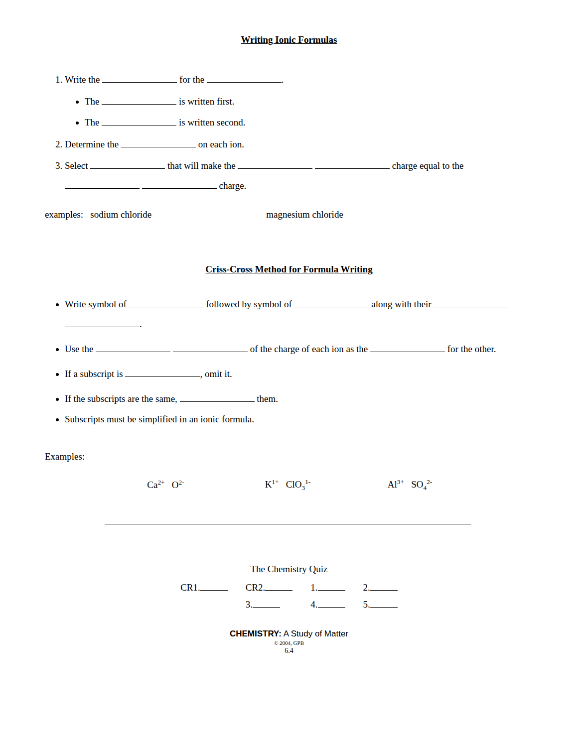Writing Ionic Formulas
Write the for the .
The is written first.
The is written second.
Determine the on each ion.
Select that will make the charge equal to the charge.
examples: sodium chloride magnesium chloride
Criss-Cross Method for Formula Writing
Write symbol of followed by symbol of along with their .
Use the of the charge of each ion as the for the other.
If a subscript is , omit it.
If the subscripts are the same, them.
Subscripts must be simplified in an ionic formula.
Examples:
| Ca 2+ O 2- | K 1+ ClO 3 1- | Al 3+ SO 4 2- |
The Chemistry Quiz
| CR1. | CR2. | 1. | 2. |
| | 3. | 4. | 5. |
CHEMISTRY: A Study of Matter
© 2004, GPB
6.4